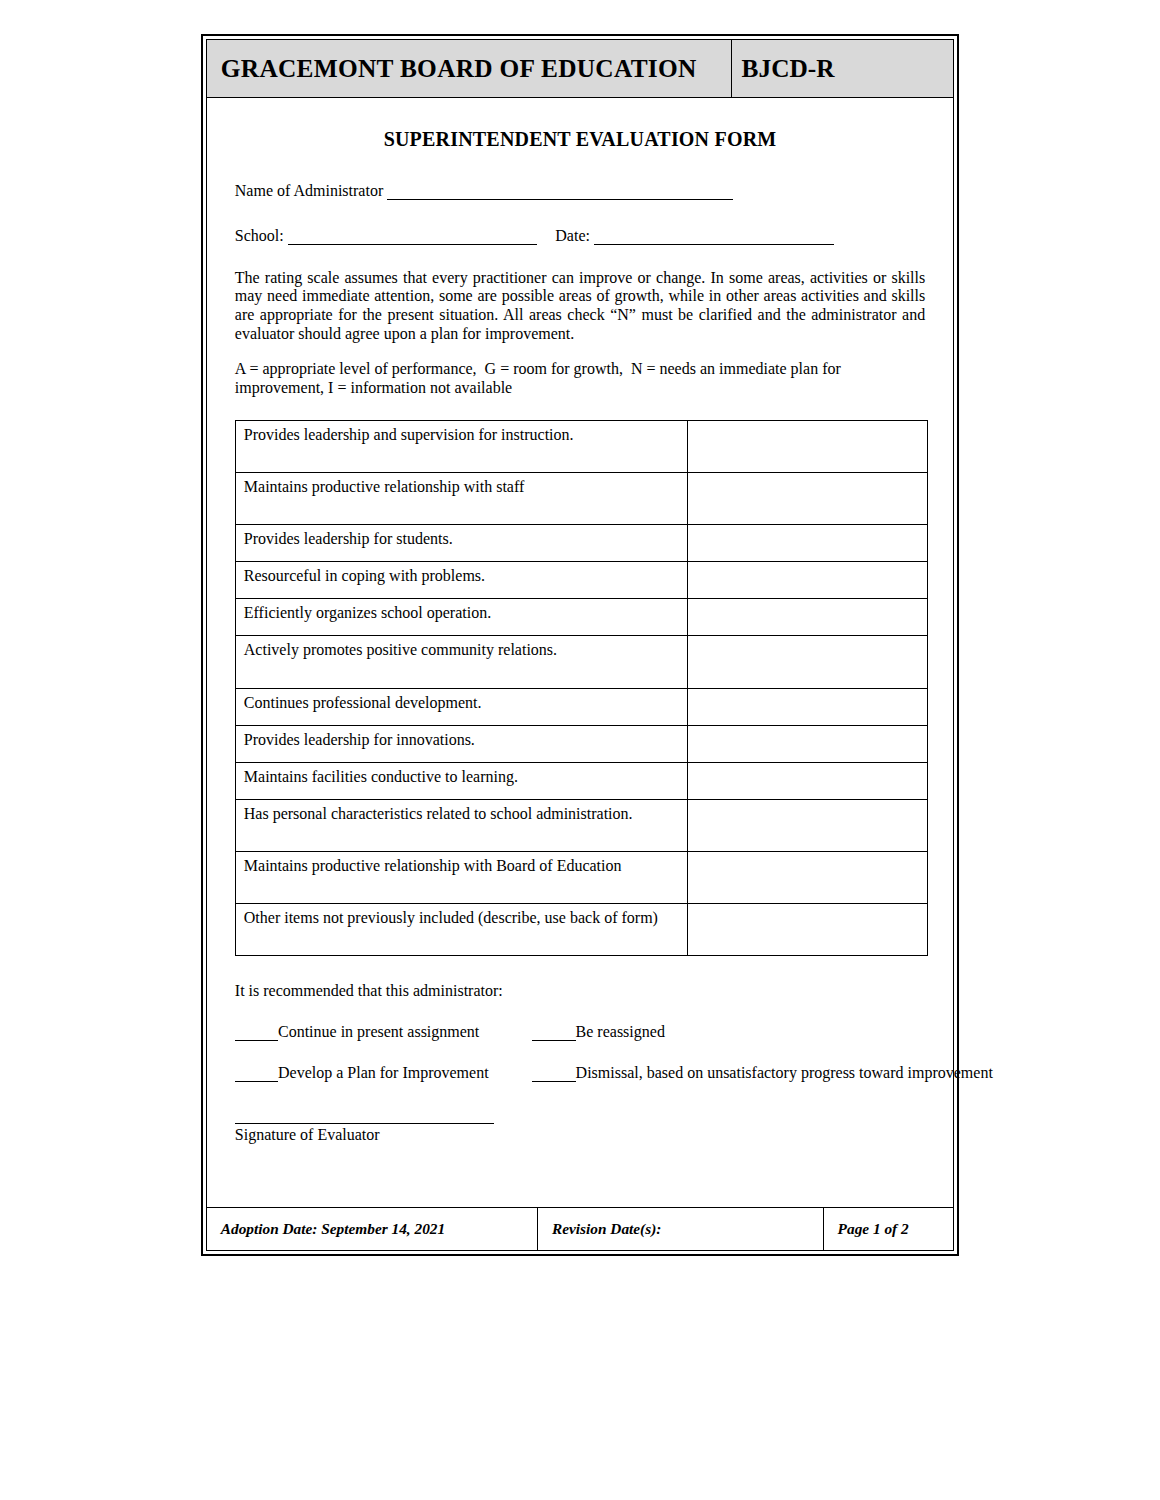GRACEMONT BOARD OF EDUCATION
BJCD-R
SUPERINTENDENT EVALUATION FORM
Name of Administrator
School:
Date:
The rating scale assumes that every practitioner can improve or change. In some areas, activities or skills may need immediate attention, some are possible areas of growth, while in other areas activities and skills are appropriate for the present situation. All areas check “N” must be clarified and the administrator and evaluator should agree upon a plan for improvement.
A = appropriate level of performance, G = room for growth, N = needs an immediate plan for improvement, I = information not available
| Provides leadership and supervision for instruction. | |
| Maintains productive relationship with staff | |
| Provides leadership for students. | |
| Resourceful in coping with problems. | |
| Efficiently organizes school operation. | |
| Actively promotes positive community relations. | |
| Continues professional development. | |
| Provides leadership for innovations. | |
| Maintains facilities conductive to learning. | |
| Has personal characteristics related to school administration. | |
| Maintains productive relationship with Board of Education | |
| Other items not previously included (describe, use back of form) | |
It is recommended that this administrator:
Continue in present assignment
Be reassigned
Develop a Plan for Improvement
Dismissal, based on unsatisfactory progress toward improvement
Signature of Evaluator
Adoption Date: September 14, 2021
Revision Date(s):
Page 1 of 2